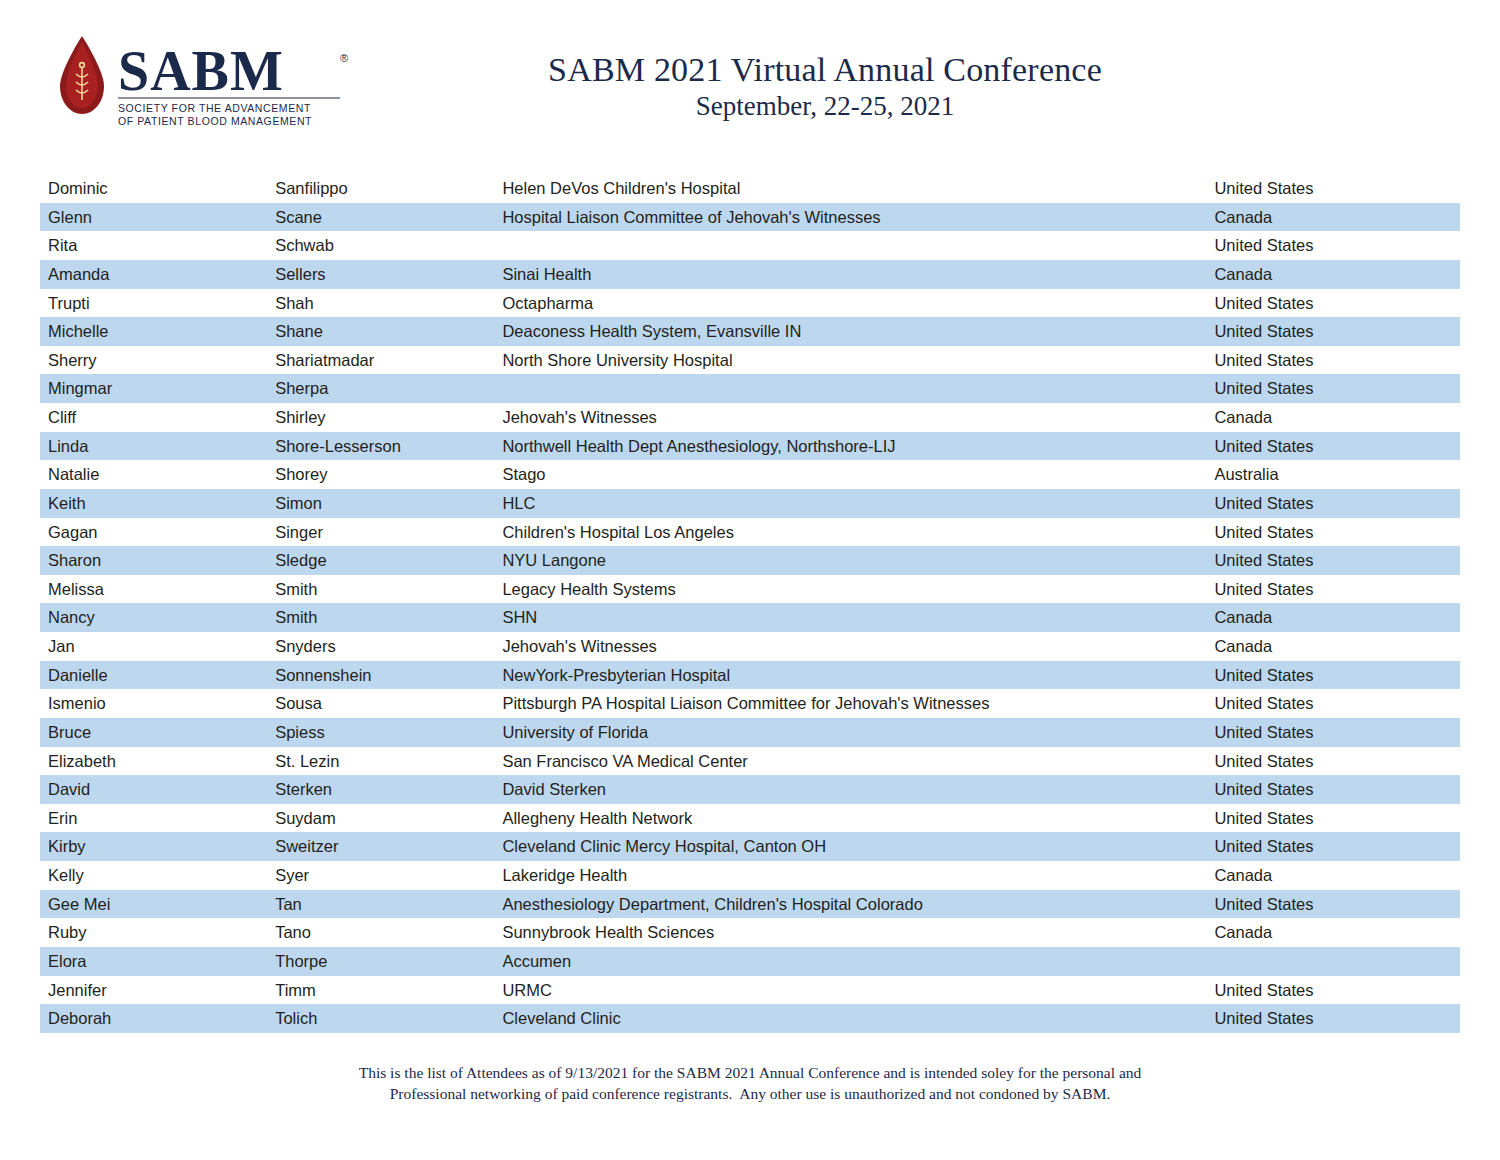SABM ® SOCIETY FOR THE ADVANCEMENT OF PATIENT BLOOD MANAGEMENT
SABM 2021 Virtual Annual Conference
September, 22-25, 2021
| Dominic | Sanfilippo | Helen DeVos Children's Hospital | United States |
| Glenn | Scane | Hospital Liaison Committee of Jehovah's Witnesses | Canada |
| Rita | Schwab | | United States |
| Amanda | Sellers | Sinai Health | Canada |
| Trupti | Shah | Octapharma | United States |
| Michelle | Shane | Deaconess Health System, Evansville IN | United States |
| Sherry | Shariatmadar | North Shore University Hospital | United States |
| Mingmar | Sherpa | | United States |
| Cliff | Shirley | Jehovah's Witnesses | Canada |
| Linda | Shore-Lesserson | Northwell Health Dept Anesthesiology, Northshore-LIJ | United States |
| Natalie | Shorey | Stago | Australia |
| Keith | Simon | HLC | United States |
| Gagan | Singer | Children's Hospital Los Angeles | United States |
| Sharon | Sledge | NYU Langone | United States |
| Melissa | Smith | Legacy Health Systems | United States |
| Nancy | Smith | SHN | Canada |
| Jan | Snyders | Jehovah's Witnesses | Canada |
| Danielle | Sonnenshein | NewYork-Presbyterian Hospital | United States |
| Ismenio | Sousa | Pittsburgh PA Hospital Liaison Committee for Jehovah's Witnesses | United States |
| Bruce | Spiess | University of Florida | United States |
| Elizabeth | St. Lezin | San Francisco VA Medical Center | United States |
| David | Sterken | David Sterken | United States |
| Erin | Suydam | Allegheny Health Network | United States |
| Kirby | Sweitzer | Cleveland Clinic Mercy Hospital, Canton OH | United States |
| Kelly | Syer | Lakeridge Health | Canada |
| Gee Mei | Tan | Anesthesiology Department, Children's Hospital Colorado | United States |
| Ruby | Tano | Sunnybrook Health Sciences | Canada |
| Elora | Thorpe | Accumen | |
| Jennifer | Timm | URMC | United States |
| Deborah | Tolich | Cleveland Clinic | United States |
This is the list of Attendees as of 9/13/2021 for the SABM 2021 Annual Conference and is intended soley for the personal and
Professional networking of paid conference registrants. Any other use is unauthorized and not condoned by SABM.